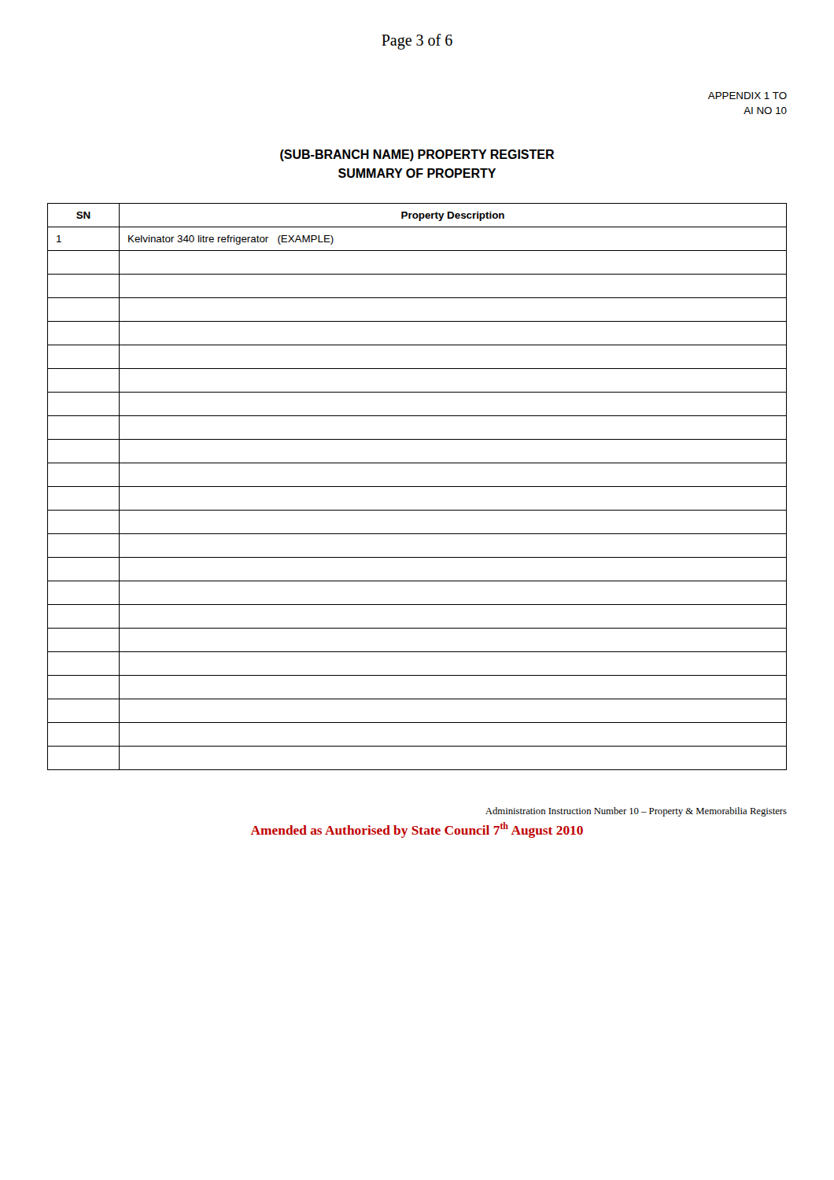Page 3 of 6
APPENDIX 1 TO
AI NO 10
(SUB-BRANCH NAME) PROPERTY REGISTER
SUMMARY OF PROPERTY
| SN | Property Description |
| --- | --- |
| 1 | Kelvinator 340 litre refrigerator (EXAMPLE) |
Administration Instruction Number 10 – Property & Memorabilia Registers
Amended as Authorised by State Council 7th August 2010